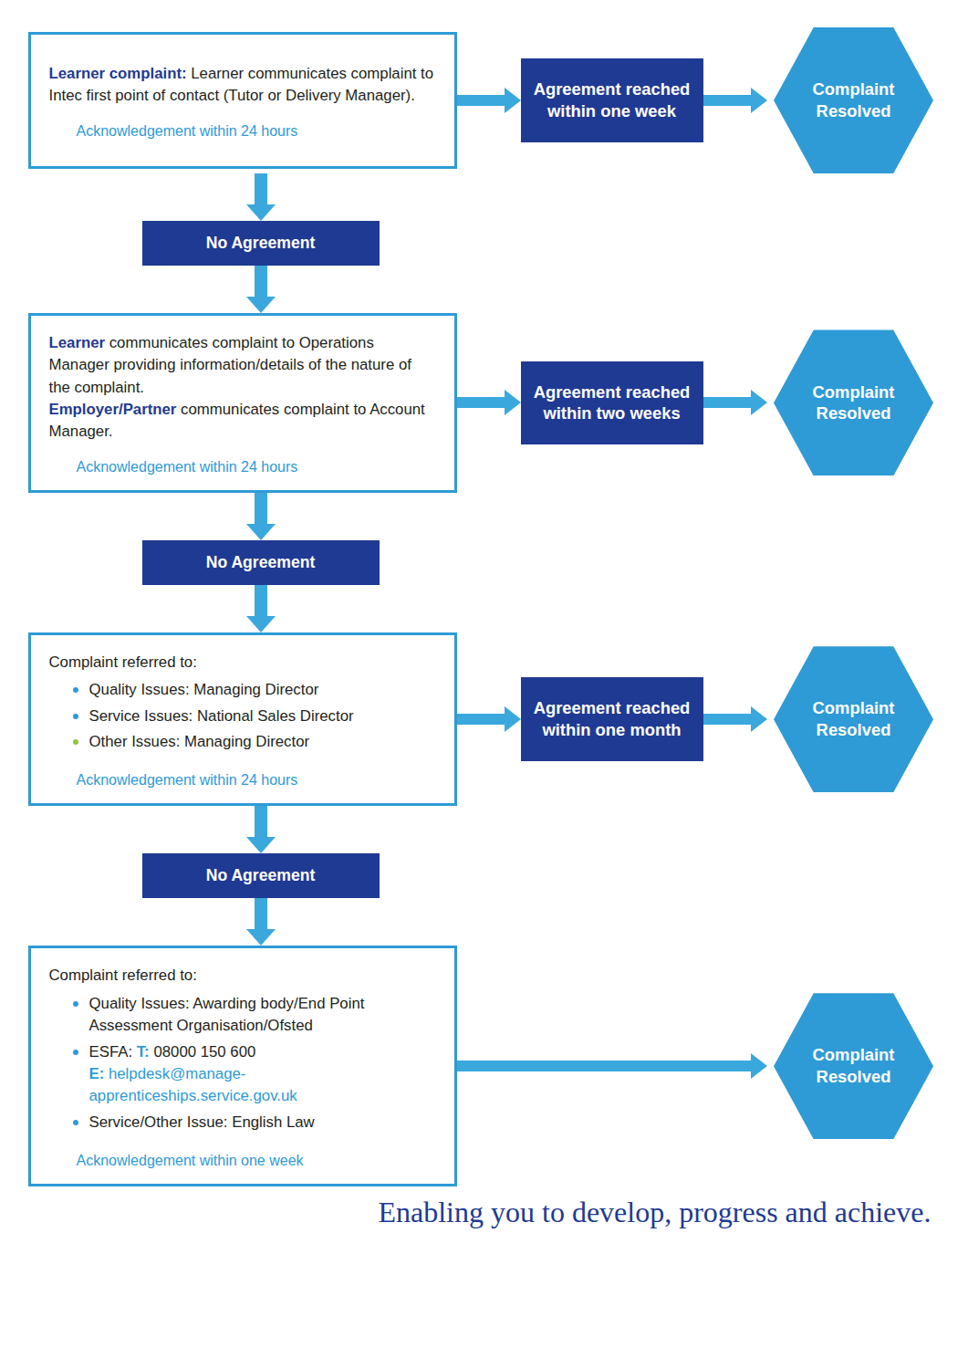Learner complaint: Learner communicates complaint to Intec first point of contact (Tutor or Delivery Manager).
Acknowledgement within 24 hours
Agreement reached within one week
Complaint Resolved
No Agreement
Learner communicates complaint to Operations Manager providing information/details of the nature of the complaint.
Employer/Partner communicates complaint to Account Manager.
Acknowledgement within 24 hours
Agreement reached within two weeks
Complaint Resolved
No Agreement
Complaint referred to:
Quality Issues: Managing Director
Service Issues: National Sales Director
Other Issues: Managing Director
Acknowledgement within 24 hours
Agreement reached within one month
Complaint Resolved
No Agreement
Complaint referred to:
Quality Issues: Awarding body/End Point Assessment Organisation/Ofsted
ESFA: T: 08000 150 600
E: helpdesk@manage-apprenticeships.service.gov.uk
Service/Other Issue: English Law
Acknowledgement within one week
Complaint Resolved
Enabling you to develop, progress and achieve.